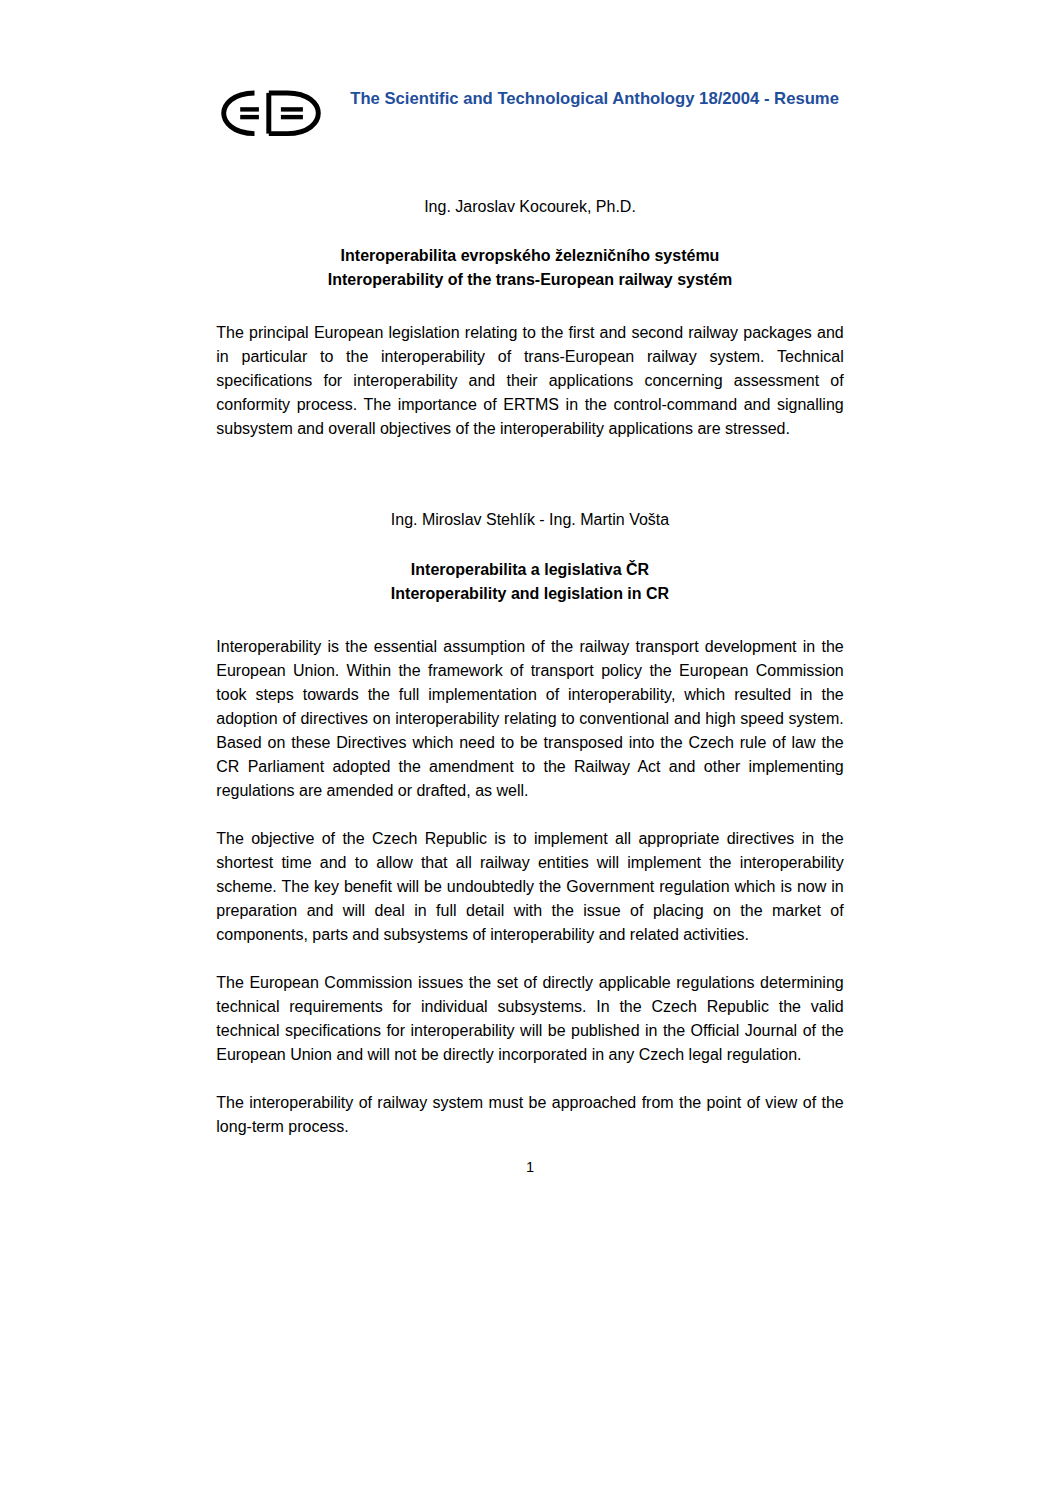The Scientific and Technological Anthology 18/2004 - Resume
Ing. Jaroslav Kocourek, Ph.D.
Interoperabilita evropského železničního systému Interoperability of the trans-European railway systém
The principal European legislation relating to the first and second railway packages and in particular to the interoperability of trans-European railway system. Technical specifications for interoperability and their applications concerning assessment of conformity process. The importance of ERTMS in the control-command and signalling subsystem and overall objectives of the interoperability applications are stressed.
Ing. Miroslav Stehlík - Ing. Martin Vošta
Interoperabilita a legislativa ČR Interoperability and legislation in CR
Interoperability is the essential assumption of the railway transport development in the European Union. Within the framework of transport policy the European Commission took steps towards the full implementation of interoperability, which resulted in the adoption of directives on interoperability relating to conventional and high speed system. Based on these Directives which need to be transposed into the Czech rule of law the CR Parliament adopted the amendment to the Railway Act and other implementing regulations are amended or drafted, as well.
The objective of the Czech Republic is to implement all appropriate directives in the shortest time and to allow that all railway entities will implement the interoperability scheme. The key benefit will be undoubtedly the Government regulation which is now in preparation and will deal in full detail with the issue of placing on the market of components, parts and subsystems of interoperability and related activities.
The European Commission issues the set of directly applicable regulations determining technical requirements for individual subsystems. In the Czech Republic the valid technical specifications for interoperability will be published in the Official Journal of the European Union and will not be directly incorporated in any Czech legal regulation.
The interoperability of railway system must be approached from the point of view of the long-term process.
1